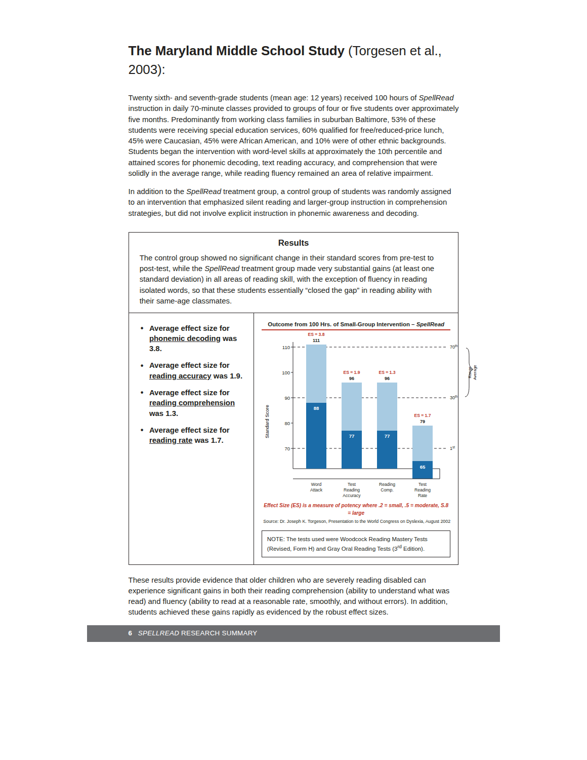The Maryland Middle School Study (Torgesen et al., 2003):
Twenty sixth- and seventh-grade students (mean age: 12 years) received 100 hours of SpellRead instruction in daily 70-minute classes provided to groups of four or five students over approximately five months. Predominantly from working class families in suburban Baltimore, 53% of these students were receiving special education services, 60% qualified for free/reduced-price lunch, 45% were Caucasian, 45% were African American, and 10% were of other ethnic backgrounds. Students began the intervention with word-level skills at approximately the 10th percentile and attained scores for phonemic decoding, text reading accuracy, and comprehension that were solidly in the average range, while reading fluency remained an area of relative impairment.
In addition to the SpellRead treatment group, a control group of students was randomly assigned to an intervention that emphasized silent reading and larger-group instruction in comprehension strategies, but did not involve explicit instruction in phonemic awareness and decoding.
Results
The control group showed no significant change in their standard scores from pre-test to post-test, while the SpellRead treatment group made very substantial gains (at least one standard deviation) in all areas of reading skill, with the exception of fluency in reading isolated words, so that these students essentially “closed the gap” in reading ability with their same-age classmates.
Average effect size for phonemic decoding was 3.8.
Average effect size for reading accuracy was 1.9.
Average effect size for reading comprehension was 1.3.
Average effect size for reading rate was 1.7.
Outcome from 100 Hrs. of Small-Group Intervention – SpellRead
Standard Score mapping: value v -> y = 268 - (v-62)*(250/50) => 70:228, 80:178, 90:128, 100:78, 110:28 70 80 90 100 110 70th 30th 1st Average Range 88 111 ES = 3.8 77 96 ES = 1.9 77 96 ES = 1.3 65 79 ES = 1.7 Word Attack Test Reading Accuracy Reading Comp. Test Reading Rate
Effect Size (ES) is a measure of potency where .2 = small, .5 = moderate, S.8 = large
Source: Dr. Joseph K. Torgeson, Presentation to the World Congress on Dyslexia, August 2002
NOTE: The tests used were Woodcock Reading Mastery Tests (Revised, Form H) and Gray Oral Reading Tests (3rd Edition).
These results provide evidence that older children who are severely reading disabled can experience significant gains in both their reading comprehension (ability to understand what was read) and fluency (ability to read at a reasonable rate, smoothly, and without errors). In addition, students achieved these gains rapidly as evidenced by the robust effect sizes.
6 SPELLREAD RESEARCH SUMMARY